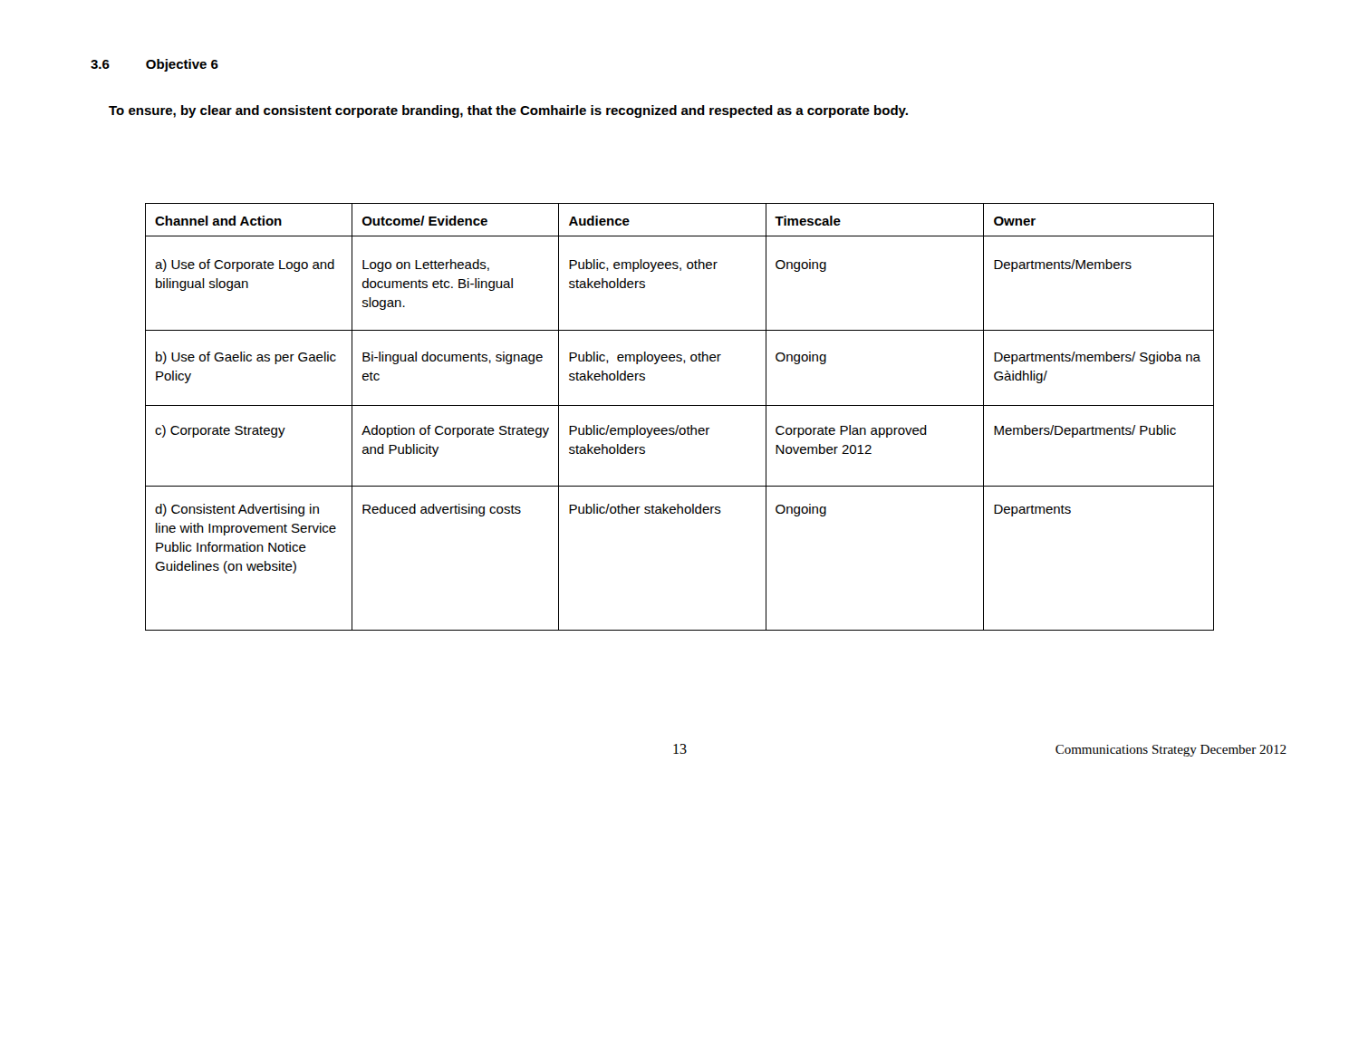3.6 Objective 6
To ensure, by clear and consistent corporate branding, that the Comhairle is recognized and respected as a corporate body.
| Channel and Action | Outcome/ Evidence | Audience | Timescale | Owner |
| --- | --- | --- | --- | --- |
| a) Use of Corporate Logo and bilingual slogan | Logo on Letterheads, documents etc. Bi-lingual slogan. | Public, employees, other stakeholders | Ongoing | Departments/Members |
| b) Use of Gaelic as per Gaelic Policy | Bi-lingual documents, signage etc | Public, employees, other stakeholders | Ongoing | Departments/members/ Sgioba na Gàidhlig/ |
| c) Corporate Strategy | Adoption of Corporate Strategy and Publicity | Public/employees/other stakeholders | Corporate Plan approved November 2012 | Members/Departments/ Public |
| d) Consistent Advertising in line with Improvement Service Public Information Notice Guidelines (on website) | Reduced advertising costs | Public/other stakeholders | Ongoing | Departments |
13 Communications Strategy December 2012